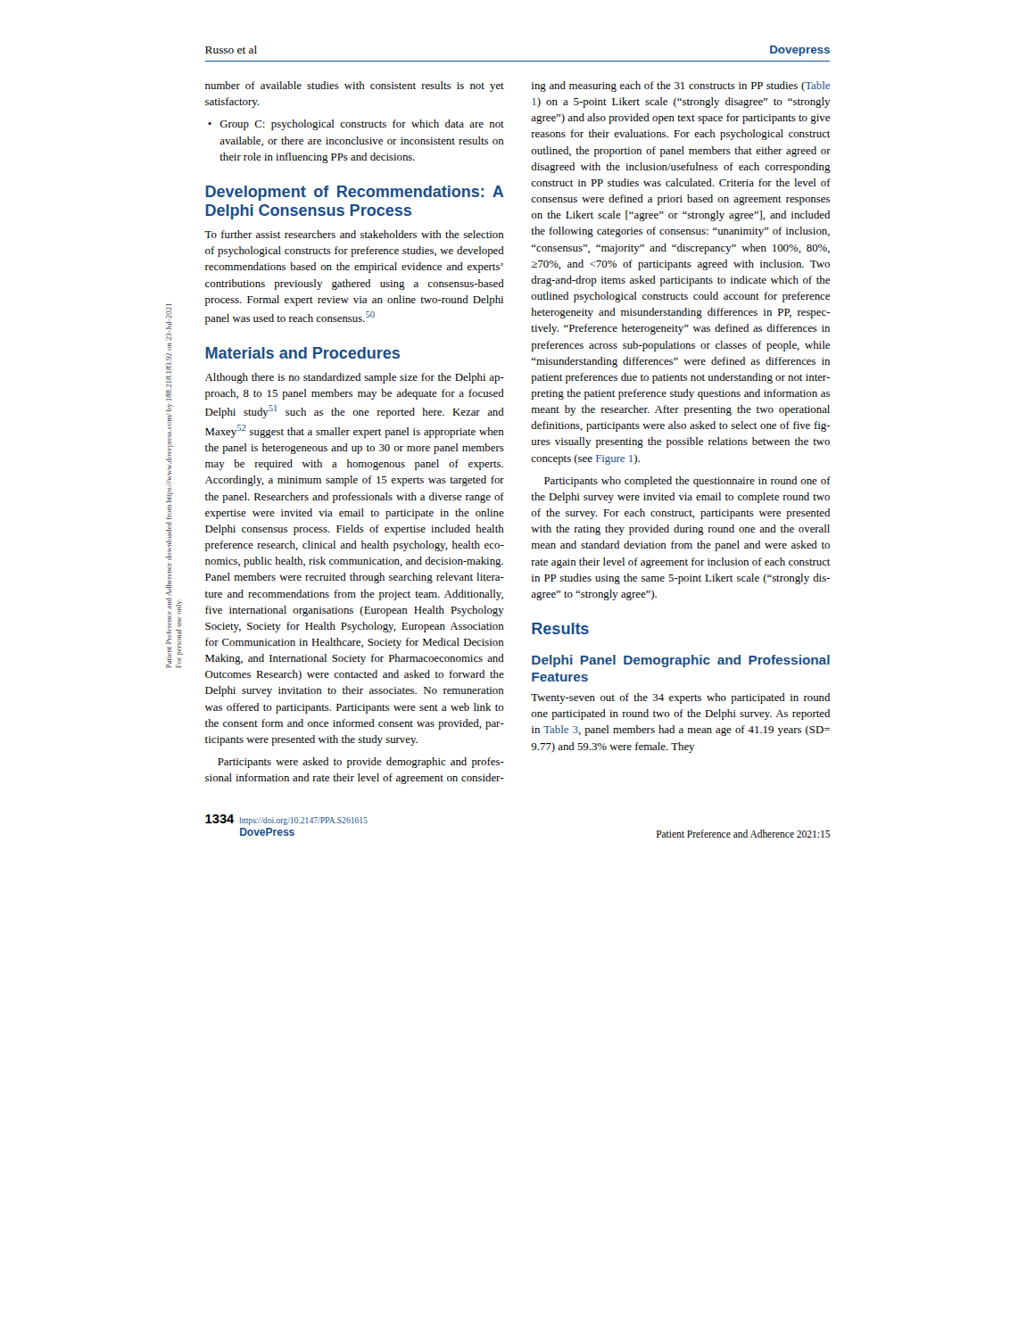Russo et al Dovepress
Patient Preference and Adherence downloaded from https://www.dovepress.com/ by 188.218.183.92 on 23-Jul-2021
For personal use only.
number of available studies with consistent results is not yet satisfactory.
Group C: psychological constructs for which data are not available, or there are inconclusive or inconsistent results on their role in influencing PPs and decisions.
Development of Recommendations: A Delphi Consensus Process
To further assist researchers and stakeholders with the selection of psychological constructs for preference studies, we developed recommendations based on the empirical evidence and experts’ contributions previously gathered using a consensus-based process. Formal expert review via an online two-round Delphi panel was used to reach consensus.50
Materials and Procedures
Although there is no standardized sample size for the Delphi approach, 8 to 15 panel members may be adequate for a focused Delphi study51 such as the one reported here. Kezar and Maxey52 suggest that a smaller expert panel is appropriate when the panel is heterogeneous and up to 30 or more panel members may be required with a homogenous panel of experts. Accordingly, a minimum sample of 15 experts was targeted for the panel. Researchers and professionals with a diverse range of expertise were invited via email to participate in the online Delphi consensus process. Fields of expertise included health preference research, clinical and health psychology, health economics, public health, risk communication, and decision-making. Panel members were recruited through searching relevant literature and recommendations from the project team. Additionally, five international organisations (European Health Psychology Society, Society for Health Psychology, European Association for Communication in Healthcare, Society for Medical Decision Making, and International Society for Pharmacoeconomics and Outcomes Research) were contacted and asked to forward the Delphi survey invitation to their associates. No remuneration was offered to participants. Participants were sent a web link to the consent form and once informed consent was provided, participants were presented with the study survey.
Participants were asked to provide demographic and professional information and rate their level of agreement on considering and measuring each of the 31 constructs in PP studies (Table 1) on a 5-point Likert scale (“strongly disagree” to “strongly agree”) and also provided open text space for participants to give reasons for their evaluations. For each psychological construct outlined, the proportion of panel members that either agreed or disagreed with the inclusion/usefulness of each corresponding construct in PP studies was calculated. Criteria for the level of consensus were defined a priori based on agreement responses on the Likert scale [“agree” or “strongly agree”], and included the following categories of consensus: “unanimity” of inclusion, “consensus”, “majority” and “discrepancy” when 100%, 80%, ≥70%, and <70% of participants agreed with inclusion. Two drag-and-drop items asked participants to indicate which of the outlined psychological constructs could account for preference heterogeneity and misunderstanding differences in PP, respectively. “Preference heterogeneity” was defined as differences in preferences across sub-populations or classes of people, while “misunderstanding differences” were defined as differences in patient preferences due to patients not understanding or not interpreting the patient preference study questions and information as meant by the researcher. After presenting the two operational definitions, participants were also asked to select one of five figures visually presenting the possible relations between the two concepts (see Figure 1).
Participants who completed the questionnaire in round one of the Delphi survey were invited via email to complete round two of the survey. For each construct, participants were presented with the rating they provided during round one and the overall mean and standard deviation from the panel and were asked to rate again their level of agreement for inclusion of each construct in PP studies using the same 5-point Likert scale (“strongly disagree” to “strongly agree”).
Results
Delphi Panel Demographic and Professional Features
Twenty-seven out of the 34 experts who participated in round one participated in round two of the Delphi survey. As reported in Table 3, panel members had a mean age of 41.19 years (SD= 9.77) and 59.3% were female. They
1334 https://doi.org/10.2147/PPA.S261615 DovePress
Patient Preference and Adherence 2021:15